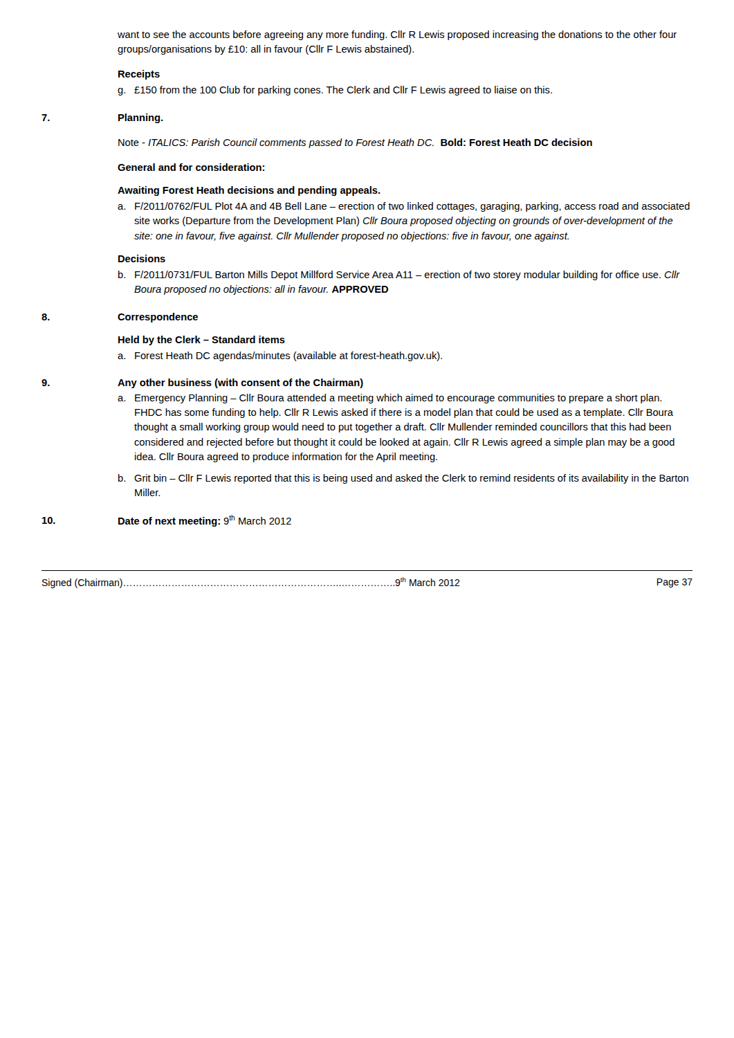want to see the accounts before agreeing any more funding. Cllr R Lewis proposed increasing the donations to the other four groups/organisations by £10: all in favour (Cllr F Lewis abstained).
Receipts
g.£150 from the 100 Club for parking cones. The Clerk and Cllr F Lewis agreed to liaise on this.
7.
Planning.
Note - ITALICS: Parish Council comments passed to Forest Heath DC. Bold: Forest Heath DC decision
General and for consideration:
Awaiting Forest Heath decisions and pending appeals.
a. F/2011/0762/FUL Plot 4A and 4B Bell Lane – erection of two linked cottages, garaging, parking, access road and associated site works (Departure from the Development Plan) Cllr Boura proposed objecting on grounds of over-development of the site: one in favour, five against. Cllr Mullender proposed no objections: five in favour, one against.
Decisions
b. F/2011/0731/FUL Barton Mills Depot Millford Service Area A11 – erection of two storey modular building for office use. Cllr Boura proposed no objections: all in favour. APPROVED
8.
Correspondence
Held by the Clerk – Standard items
a. Forest Heath DC agendas/minutes (available at forest-heath.gov.uk).
9.
Any other business (with consent of the Chairman)
a. Emergency Planning – Cllr Boura attended a meeting which aimed to encourage communities to prepare a short plan. FHDC has some funding to help. Cllr R Lewis asked if there is a model plan that could be used as a template. Cllr Boura thought a small working group would need to put together a draft. Cllr Mullender reminded councillors that this had been considered and rejected before but thought it could be looked at again. Cllr R Lewis agreed a simple plan may be a good idea. Cllr Boura agreed to produce information for the April meeting.
b. Grit bin – Cllr F Lewis reported that this is being used and asked the Clerk to remind residents of its availability in the Barton Miller.
10.
Date of next meeting: 9th March 2012
Signed (Chairman)…………………………………………………………..……………..9th March 2012
Page 37